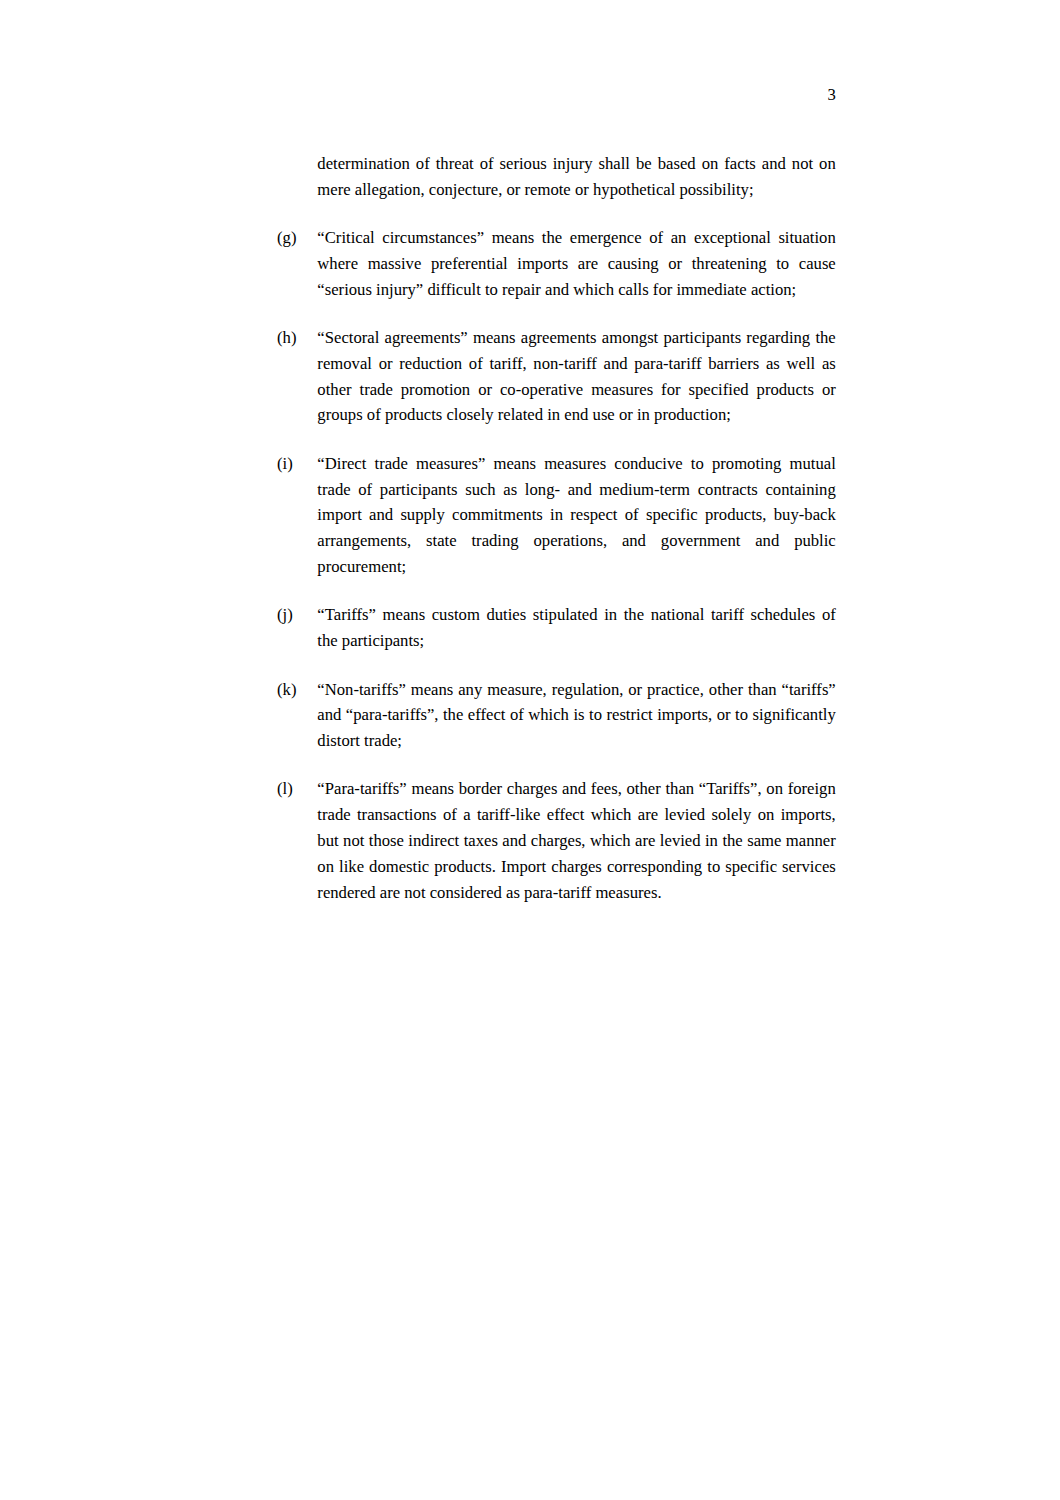3
determination of threat of serious injury shall be based on facts and not on mere allegation, conjecture, or remote or hypothetical possibility;
(g)
“Critical circumstances” means the emergence of an exceptional situation where massive preferential imports are causing or threatening to cause “serious injury” difficult to repair and which calls for immediate action;
(h)
“Sectoral agreements” means agreements amongst participants regarding the removal or reduction of tariff, non-tariff and para-tariff barriers as well as other trade promotion or co-operative measures for specified products or groups of products closely related in end use or in production;
(i)
“Direct trade measures” means measures conducive to promoting mutual trade of participants such as long- and medium-term contracts containing import and supply commitments in respect of specific products, buy-back arrangements, state trading operations, and government and public procurement;
(j)
“Tariffs” means custom duties stipulated in the national tariff schedules of the participants;
(k)
“Non-tariffs” means any measure, regulation, or practice, other than “tariffs” and “para-tariffs”, the effect of which is to restrict imports, or to significantly distort trade;
(l)
“Para-tariffs” means border charges and fees, other than “Tariffs”, on foreign trade transactions of a tariff-like effect which are levied solely on imports, but not those indirect taxes and charges, which are levied in the same manner on like domestic products. Import charges corresponding to specific services rendered are not considered as para-tariff measures.